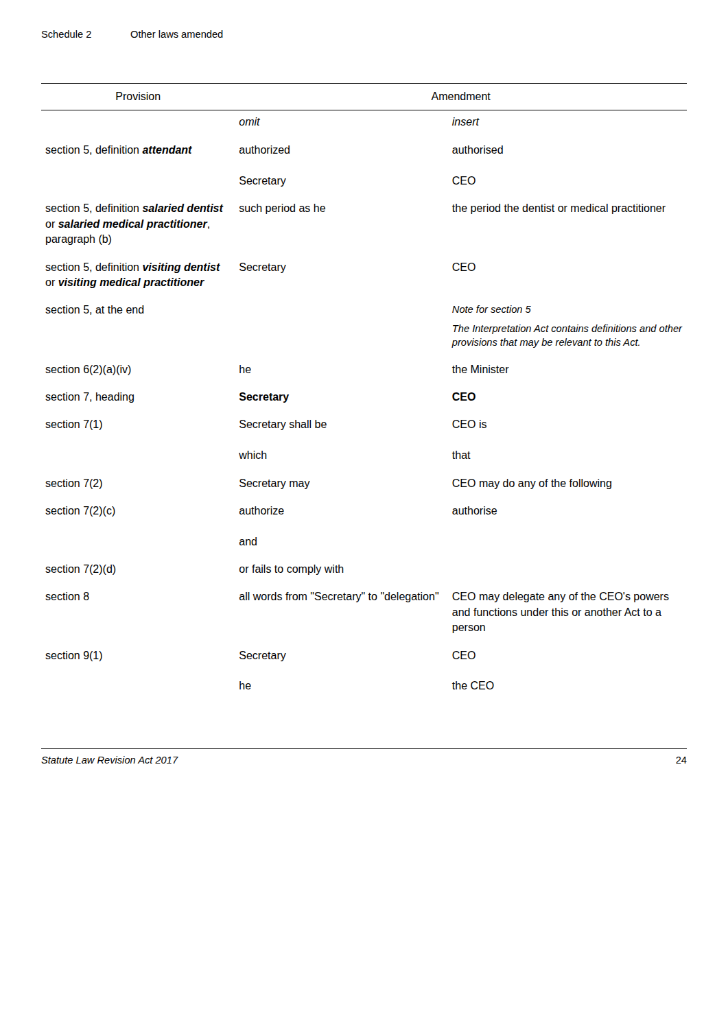Schedule 2 Other laws amended
| Provision | Amendment |
| --- | --- |
| | omit | insert |
| section 5, definition attendant | authorized Secretary | authorised CEO |
| section 5, definition salaried dentist or salaried medical practitioner , paragraph (b) | such period as he | the period the dentist or medical practitioner |
| section 5, definition visiting dentist or visiting medical practitioner | Secretary | CEO |
| section 5, at the end | | Note for section 5 The Interpretation Act contains definitions and other provisions that may be relevant to this Act. |
| section 6(2)(a)(iv) | he | the Minister |
| section 7, heading | Secretary | CEO |
| section 7(1) | Secretary shall be which | CEO is that |
| section 7(2) | Secretary may | CEO may do any of the following |
| section 7(2)(c) | authorize and | authorise |
| section 7(2)(d) | or fails to comply with | |
| section 8 | all words from "Secretary" to "delegation" | CEO may delegate any of the CEO's powers and functions under this or another Act to a person |
| section 9(1) | Secretary he | CEO the CEO |
Statute Law Revision Act 2017 24